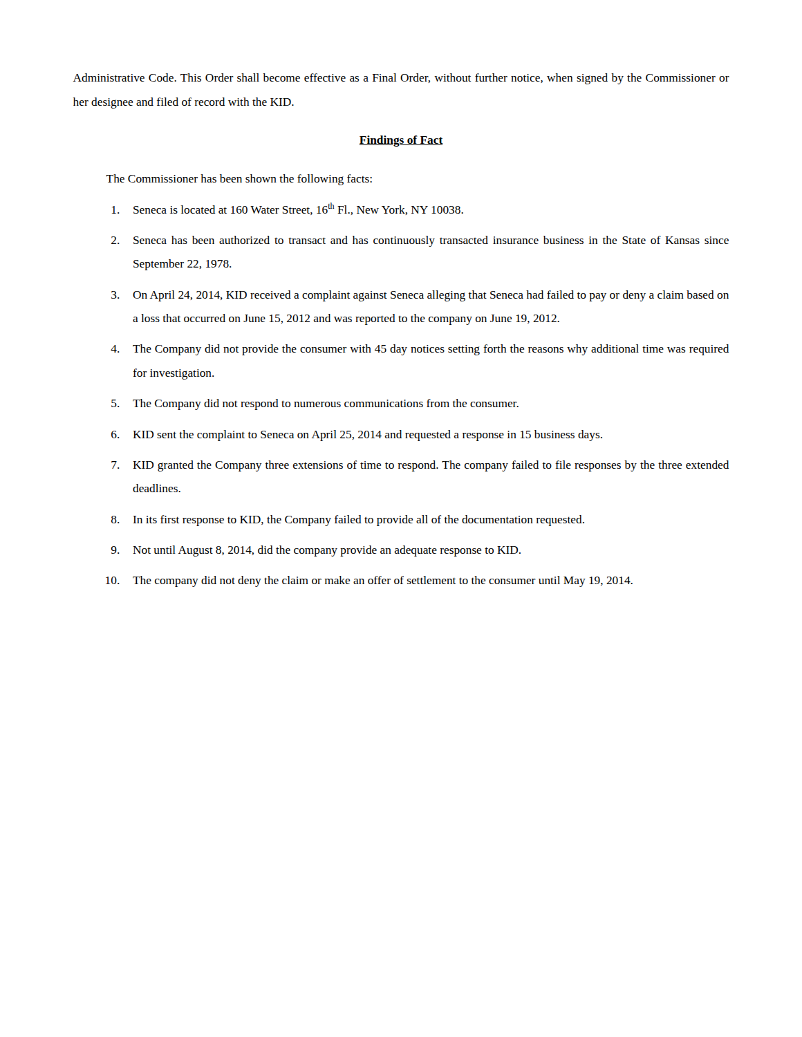Administrative Code. This Order shall become effective as a Final Order, without further notice, when signed by the Commissioner or her designee and filed of record with the KID.
Findings of Fact
The Commissioner has been shown the following facts:
Seneca is located at 160 Water Street, 16th Fl., New York, NY 10038.
Seneca has been authorized to transact and has continuously transacted insurance business in the State of Kansas since September 22, 1978.
On April 24, 2014, KID received a complaint against Seneca alleging that Seneca had failed to pay or deny a claim based on a loss that occurred on June 15, 2012 and was reported to the company on June 19, 2012.
The Company did not provide the consumer with 45 day notices setting forth the reasons why additional time was required for investigation.
The Company did not respond to numerous communications from the consumer.
KID sent the complaint to Seneca on April 25, 2014 and requested a response in 15 business days.
KID granted the Company three extensions of time to respond. The company failed to file responses by the three extended deadlines.
In its first response to KID, the Company failed to provide all of the documentation requested.
Not until August 8, 2014, did the company provide an adequate response to KID.
The company did not deny the claim or make an offer of settlement to the consumer until May 19, 2014.